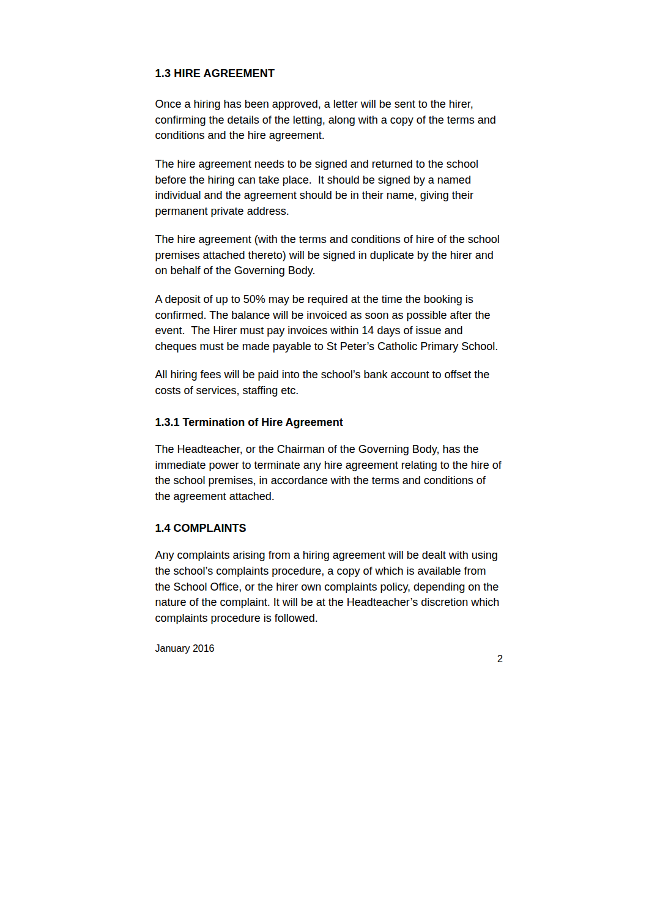1.3 HIRE AGREEMENT
Once a hiring has been approved, a letter will be sent to the hirer, confirming the details of the letting, along with a copy of the terms and conditions and the hire agreement.
The hire agreement needs to be signed and returned to the school before the hiring can take place. It should be signed by a named individual and the agreement should be in their name, giving their permanent private address.
The hire agreement (with the terms and conditions of hire of the school premises attached thereto) will be signed in duplicate by the hirer and on behalf of the Governing Body.
A deposit of up to 50% may be required at the time the booking is confirmed. The balance will be invoiced as soon as possible after the event. The Hirer must pay invoices within 14 days of issue and cheques must be made payable to St Peter’s Catholic Primary School.
All hiring fees will be paid into the school’s bank account to offset the costs of services, staffing etc.
1.3.1 Termination of Hire Agreement
The Headteacher, or the Chairman of the Governing Body, has the immediate power to terminate any hire agreement relating to the hire of the school premises, in accordance with the terms and conditions of the agreement attached.
1.4 COMPLAINTS
Any complaints arising from a hiring agreement will be dealt with using the school’s complaints procedure, a copy of which is available from the School Office, or the hirer own complaints policy, depending on the nature of the complaint. It will be at the Headteacher’s discretion which complaints procedure is followed.
January 2016
2